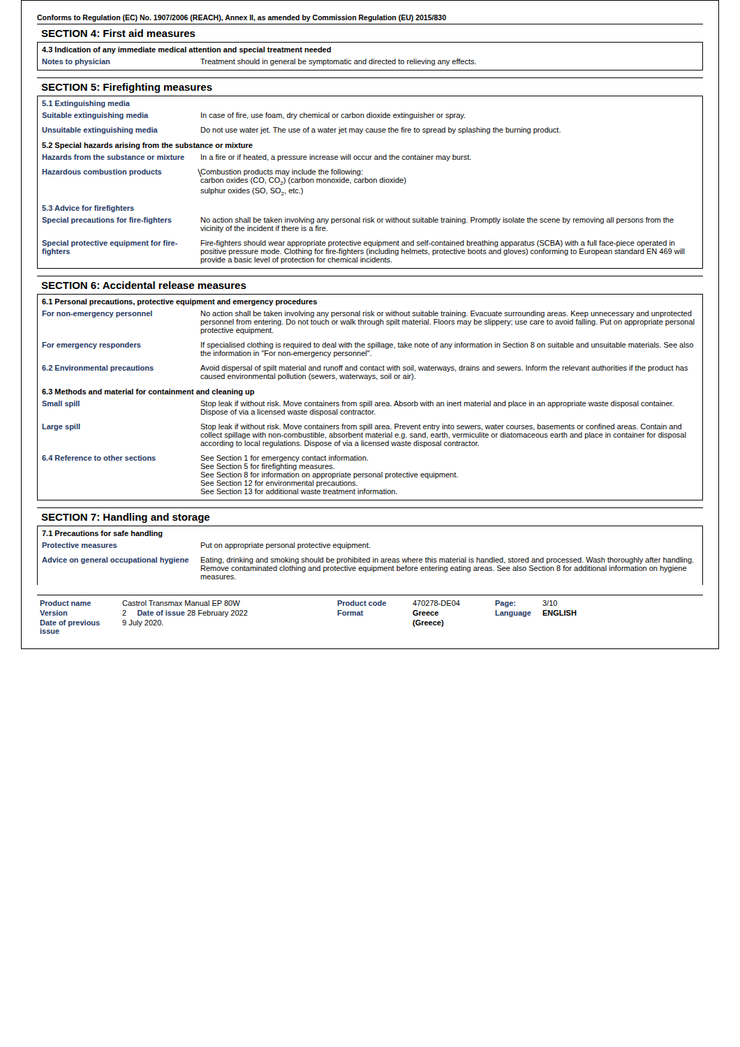Conforms to Regulation (EC) No. 1907/2006 (REACH), Annex II, as amended by Commission Regulation (EU) 2015/830
SECTION 4: First aid measures
4.3 Indication of any immediate medical attention and special treatment needed
| Notes to physician | Treatment should in general be symptomatic and directed to relieving any effects. |
SECTION 5: Firefighting measures
5.1 Extinguishing media
| Suitable extinguishing media | In case of fire, use foam, dry chemical or carbon dioxide extinguisher or spray. |
| Unsuitable extinguishing media | Do not use water jet. The use of a water jet may cause the fire to spread by splashing the burning product. |
5.2 Special hazards arising from the substance or mixture
| Hazards from the substance or mixture | In a fire or if heated, a pressure increase will occur and the container may burst. |
| Hazardous combustion products | Combustion products may include the following: carbon oxides (CO, CO 2 ) (carbon monoxide, carbon dioxide) sulphur oxides (SO, SO 2 , etc.) |
5.3 Advice for firefighters
| Special precautions for fire-fighters | No action shall be taken involving any personal risk or without suitable training. Promptly isolate the scene by removing all persons from the vicinity of the incident if there is a fire. |
| Special protective equipment for fire-fighters | Fire-fighters should wear appropriate protective equipment and self-contained breathing apparatus (SCBA) with a full face-piece operated in positive pressure mode. Clothing for fire-fighters (including helmets, protective boots and gloves) conforming to European standard EN 469 will provide a basic level of protection for chemical incidents. |
SECTION 6: Accidental release measures
6.1 Personal precautions, protective equipment and emergency procedures
| For non-emergency personnel | No action shall be taken involving any personal risk or without suitable training. Evacuate surrounding areas. Keep unnecessary and unprotected personnel from entering. Do not touch or walk through spilt material. Floors may be slippery; use care to avoid falling. Put on appropriate personal protective equipment. |
| For emergency responders | If specialised clothing is required to deal with the spillage, take note of any information in Section 8 on suitable and unsuitable materials. See also the information in "For non-emergency personnel". |
| 6.2 Environmental precautions | Avoid dispersal of spilt material and runoff and contact with soil, waterways, drains and sewers. Inform the relevant authorities if the product has caused environmental pollution (sewers, waterways, soil or air). |
6.3 Methods and material for containment and cleaning up
| Small spill | Stop leak if without risk. Move containers from spill area. Absorb with an inert material and place in an appropriate waste disposal container. Dispose of via a licensed waste disposal contractor. |
| Large spill | Stop leak if without risk. Move containers from spill area. Prevent entry into sewers, water courses, basements or confined areas. Contain and collect spillage with non-combustible, absorbent material e.g. sand, earth, vermiculite or diatomaceous earth and place in container for disposal according to local regulations. Dispose of via a licensed waste disposal contractor. |
| 6.4 Reference to other sections | See Section 1 for emergency contact information. See Section 5 for firefighting measures. See Section 8 for information on appropriate personal protective equipment. See Section 12 for environmental precautions. See Section 13 for additional waste treatment information. |
SECTION 7: Handling and storage
7.1 Precautions for safe handling
| Protective measures | Put on appropriate personal protective equipment. |
| Advice on general occupational hygiene | Eating, drinking and smoking should be prohibited in areas where this material is handled, stored and processed. Wash thoroughly after handling. Remove contaminated clothing and protective equipment before entering eating areas. See also Section 8 for additional information on hygiene measures. |
| Product name | Castrol Transmax Manual EP 80W | Product code | 470278-DE04 | Page: | 3/10 |
| Version | 2 Date of issue 28 February 2022 | Format | Greece | Language | ENGLISH |
| Date of previous issue | 9 July 2020. | | (Greece) | | |